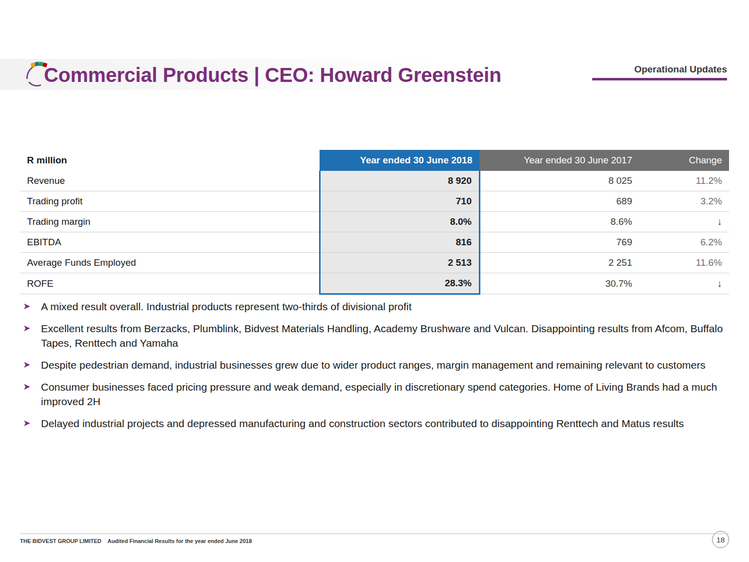Commercial Products | CEO: Howard Greenstein
Operational Updates
| R million | Year ended 30 June 2018 | Year ended 30 June 2017 | Change |
| --- | --- | --- | --- |
| Revenue | 8 920 | 8 025 | 11.2% |
| Trading profit | 710 | 689 | 3.2% |
| Trading margin | 8.0% | 8.6% | ↓ |
| EBITDA | 816 | 769 | 6.2% |
| Average Funds Employed | 2 513 | 2 251 | 11.6% |
| ROFE | 28.3% | 30.7% | ↓ |
A mixed result overall. Industrial products represent two-thirds of divisional profit
Excellent results from Berzacks, Plumblink, Bidvest Materials Handling, Academy Brushware and Vulcan. Disappointing results from Afcom, Buffalo Tapes, Renttech and Yamaha
Despite pedestrian demand, industrial businesses grew due to wider product ranges, margin management and remaining relevant to customers
Consumer businesses faced pricing pressure and weak demand, especially in discretionary spend categories. Home of Living Brands had a much improved 2H
Delayed industrial projects and depressed manufacturing and construction sectors contributed to disappointing Renttech and Matus results
THE BIDVEST GROUP LIMITED Audited Financial Results for the year ended June 2018
18